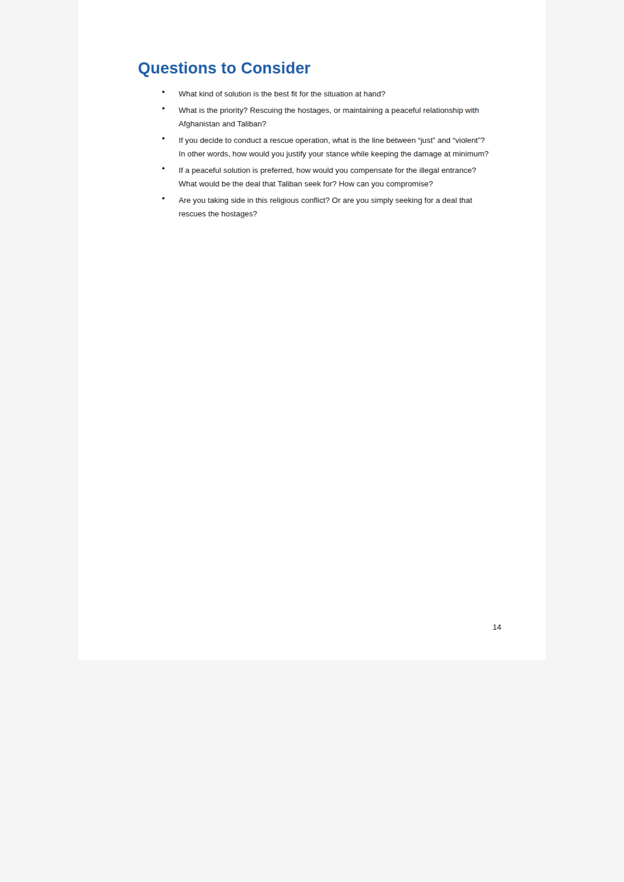Questions to Consider
What kind of solution is the best fit for the situation at hand?
What is the priority? Rescuing the hostages, or maintaining a peaceful relationship with Afghanistan and Taliban?
If you decide to conduct a rescue operation, what is the line between “just” and “violent”? In other words, how would you justify your stance while keeping the damage at minimum?
If a peaceful solution is preferred, how would you compensate for the illegal entrance? What would be the deal that Taliban seek for? How can you compromise?
Are you taking side in this religious conflict? Or are you simply seeking for a deal that rescues the hostages?
14